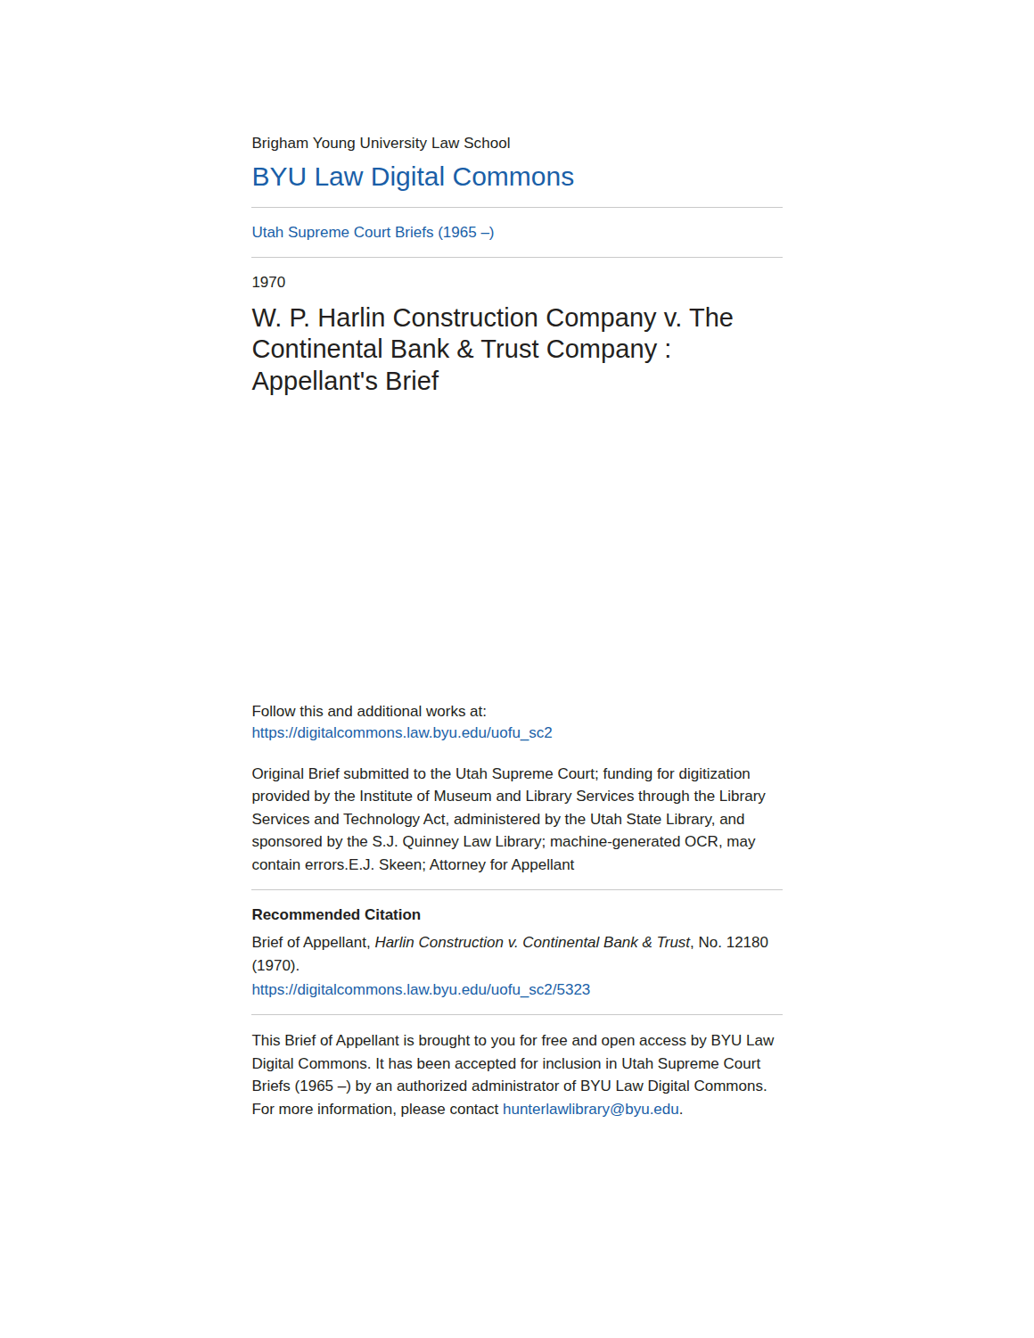Brigham Young University Law School
BYU Law Digital Commons
Utah Supreme Court Briefs (1965 –)
1970
W. P. Harlin Construction Company v. The Continental Bank & Trust Company : Appellant's Brief
Follow this and additional works at: https://digitalcommons.law.byu.edu/uofu_sc2
Original Brief submitted to the Utah Supreme Court; funding for digitization provided by the Institute of Museum and Library Services through the Library Services and Technology Act, administered by the Utah State Library, and sponsored by the S.J. Quinney Law Library; machine-generated OCR, may contain errors.E.J. Skeen; Attorney for Appellant
Recommended Citation
Brief of Appellant, Harlin Construction v. Continental Bank & Trust, No. 12180 (1970).
https://digitalcommons.law.byu.edu/uofu_sc2/5323
This Brief of Appellant is brought to you for free and open access by BYU Law Digital Commons. It has been accepted for inclusion in Utah Supreme Court Briefs (1965 –) by an authorized administrator of BYU Law Digital Commons. For more information, please contact hunterlawlibrary@byu.edu.